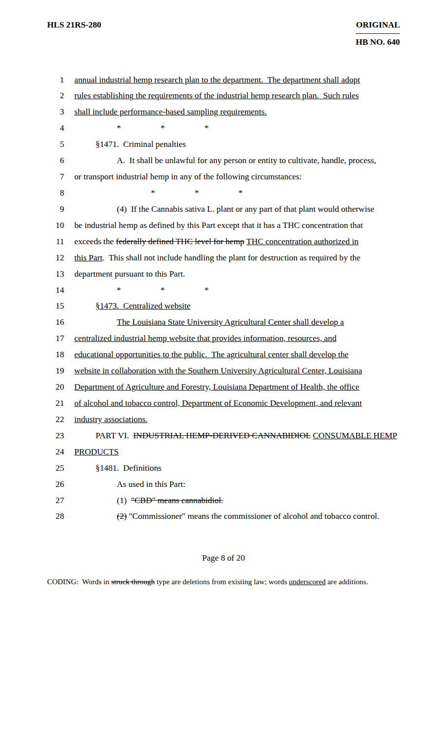HLS 21RS-280
ORIGINAL HB NO. 640
annual industrial hemp research plan to the department. The department shall adopt
rules establishing the requirements of the industrial hemp research plan. Such rules
shall include performance-based sampling requirements.
* * *
§1471. Criminal penalties
A. It shall be unlawful for any person or entity to cultivate, handle, process,
or transport industrial hemp in any of the following circumstances:
* * *
(4) If the Cannabis sativa L. plant or any part of that plant would otherwise
be industrial hemp as defined by this Part except that it has a THC concentration that
exceeds the federally defined THC level for hemp THC concentration authorized in
this Part. This shall not include handling the plant for destruction as required by the
department pursuant to this Part.
* * *
§1473. Centralized website
The Louisiana State University Agricultural Center shall develop a
centralized industrial hemp website that provides information, resources, and
educational opportunities to the public. The agricultural center shall develop the
website in collaboration with the Southern University Agricultural Center, Louisiana
Department of Agriculture and Forestry, Louisiana Department of Health, the office
of alcohol and tobacco control, Department of Economic Development, and relevant
industry associations.
PART VI. INDUSTRIAL HEMP-DERIVED CANNABIDIOL CONSUMABLE HEMP
PRODUCTS
§1481. Definitions
As used in this Part:
(1) "CBD" means cannabidiol.
(2) "Commissioner" means the commissioner of alcohol and tobacco control.
Page 8 of 20
CODING: Words in struck through type are deletions from existing law; words underscored are additions.